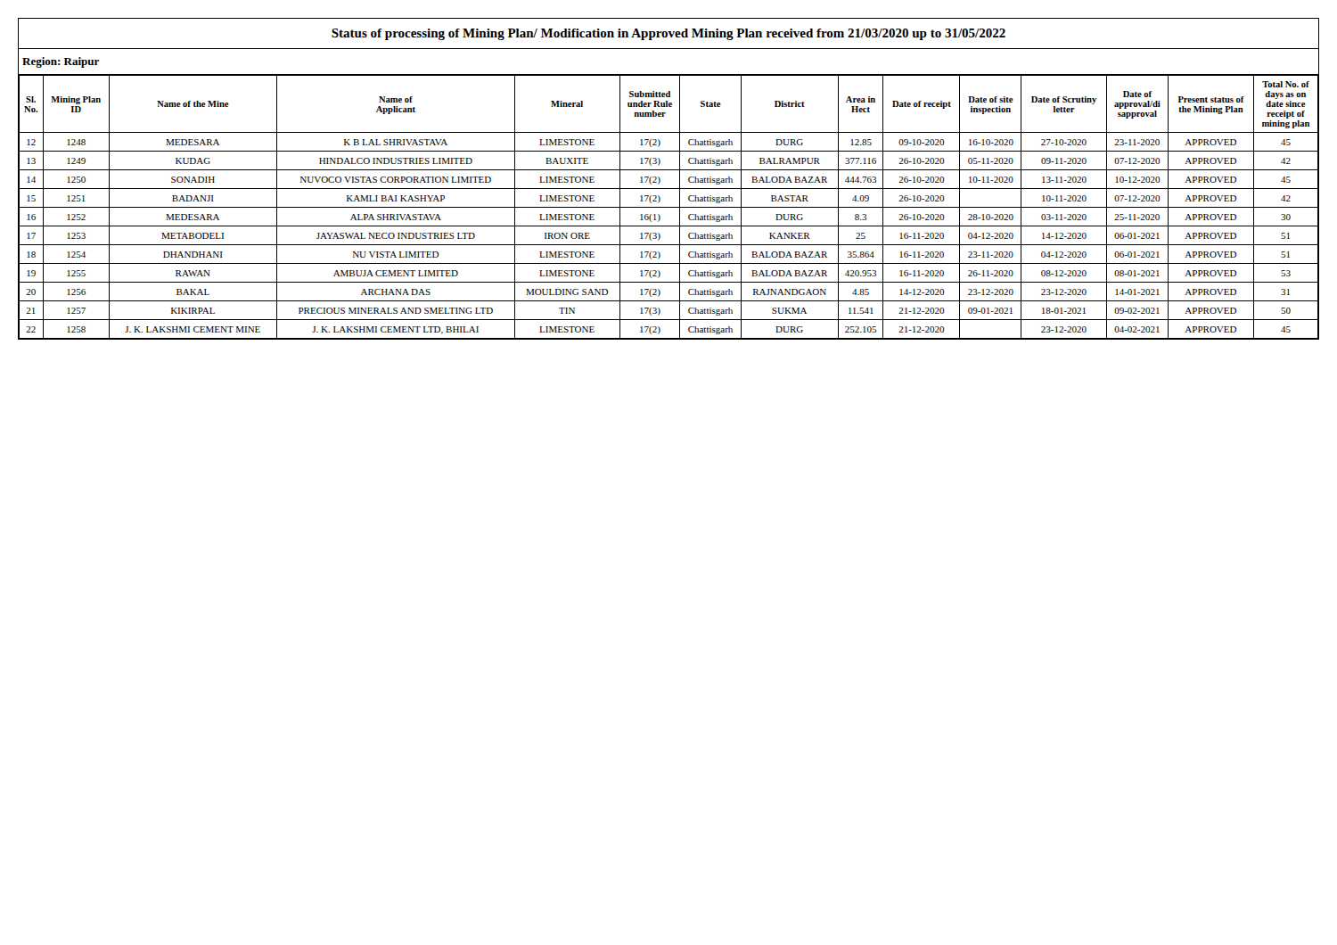Status of processing of Mining Plan/ Modification in Approved Mining Plan received from 21/03/2020 up to 31/05/2022
Region: Raipur
| Sl. No. | Mining Plan ID | Name of the Mine | Name of Applicant | Mineral | Submitted under Rule number | State | District | Area in Hect | Date of receipt | Date of site inspection | Date of Scrutiny letter | Date of approval/di sapproval | Present status of the Mining Plan | Total No. of days as on date since receipt of mining plan |
| --- | --- | --- | --- | --- | --- | --- | --- | --- | --- | --- | --- | --- | --- | --- |
| 12 | 1248 | MEDESARA | K B LAL SHRIVASTAVA | LIMESTONE | 17(2) | Chattisgarh | DURG | 12.85 | 09-10-2020 | 16-10-2020 | 27-10-2020 | 23-11-2020 | APPROVED | 45 |
| 13 | 1249 | KUDAG | HINDALCO INDUSTRIES LIMITED | BAUXITE | 17(3) | Chattisgarh | BALRAMPUR | 377.116 | 26-10-2020 | 05-11-2020 | 09-11-2020 | 07-12-2020 | APPROVED | 42 |
| 14 | 1250 | SONADIH | NUVOCO VISTAS CORPORATION LIMITED | LIMESTONE | 17(2) | Chattisgarh | BALODA BAZAR | 444.763 | 26-10-2020 | 10-11-2020 | 13-11-2020 | 10-12-2020 | APPROVED | 45 |
| 15 | 1251 | BADANJI | KAMLI BAI KASHYAP | LIMESTONE | 17(2) | Chattisgarh | BASTAR | 4.09 | 26-10-2020 | | 10-11-2020 | 07-12-2020 | APPROVED | 42 |
| 16 | 1252 | MEDESARA | ALPA SHRIVASTAVA | LIMESTONE | 16(1) | Chattisgarh | DURG | 8.3 | 26-10-2020 | 28-10-2020 | 03-11-2020 | 25-11-2020 | APPROVED | 30 |
| 17 | 1253 | METABODELI | JAYASWAL NECO INDUSTRIES LTD | IRON ORE | 17(3) | Chattisgarh | KANKER | 25 | 16-11-2020 | 04-12-2020 | 14-12-2020 | 06-01-2021 | APPROVED | 51 |
| 18 | 1254 | DHANDHANI | NU VISTA LIMITED | LIMESTONE | 17(2) | Chattisgarh | BALODA BAZAR | 35.864 | 16-11-2020 | 23-11-2020 | 04-12-2020 | 06-01-2021 | APPROVED | 51 |
| 19 | 1255 | RAWAN | AMBUJA CEMENT LIMITED | LIMESTONE | 17(2) | Chattisgarh | BALODA BAZAR | 420.953 | 16-11-2020 | 26-11-2020 | 08-12-2020 | 08-01-2021 | APPROVED | 53 |
| 20 | 1256 | BAKAL | ARCHANA DAS | MOULDING SAND | 17(2) | Chattisgarh | RAJNANDGAON | 4.85 | 14-12-2020 | 23-12-2020 | 23-12-2020 | 14-01-2021 | APPROVED | 31 |
| 21 | 1257 | KIKIRPAL | PRECIOUS MINERALS AND SMELTING LTD | TIN | 17(3) | Chattisgarh | SUKMA | 11.541 | 21-12-2020 | 09-01-2021 | 18-01-2021 | 09-02-2021 | APPROVED | 50 |
| 22 | 1258 | J. K. LAKSHMI CEMENT MINE | J. K. LAKSHMI CEMENT LTD, BHILAI | LIMESTONE | 17(2) | Chattisgarh | DURG | 252.105 | 21-12-2020 | | 23-12-2020 | 04-02-2021 | APPROVED | 45 |